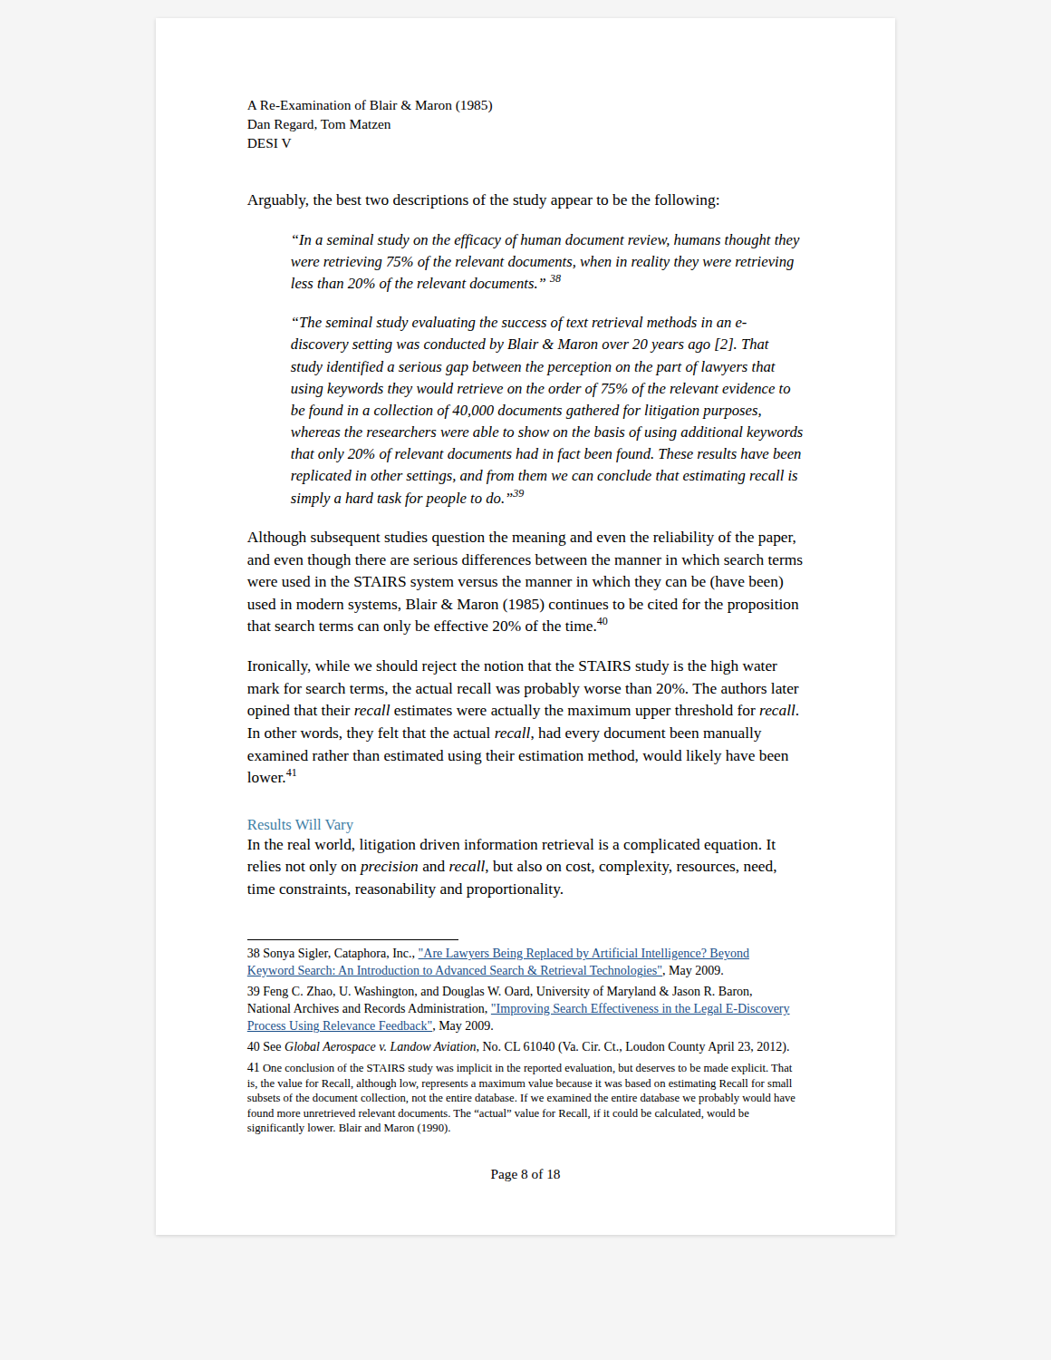A Re-Examination of Blair & Maron (1985)
Dan Regard, Tom Matzen
DESI V
Arguably, the best two descriptions of the study appear to be the following:
“In a seminal study on the efficacy of human document review, humans thought they were retrieving 75% of the relevant documents, when in reality they were retrieving less than 20% of the relevant documents.” 38
“The seminal study evaluating the success of text retrieval methods in an e-discovery setting was conducted by Blair & Maron over 20 years ago [2]. That study identified a serious gap between the perception on the part of lawyers that using keywords they would retrieve on the order of 75% of the relevant evidence to be found in a collection of 40,000 documents gathered for litigation purposes, whereas the researchers were able to show on the basis of using additional keywords that only 20% of relevant documents had in fact been found. These results have been replicated in other settings, and from them we can conclude that estimating recall is simply a hard task for people to do.”39
Although subsequent studies question the meaning and even the reliability of the paper, and even though there are serious differences between the manner in which search terms were used in the STAIRS system versus the manner in which they can be (have been) used in modern systems, Blair & Maron (1985) continues to be cited for the proposition that search terms can only be effective 20% of the time.40
Ironically, while we should reject the notion that the STAIRS study is the high water mark for search terms, the actual recall was probably worse than 20%. The authors later opined that their recall estimates were actually the maximum upper threshold for recall. In other words, they felt that the actual recall, had every document been manually examined rather than estimated using their estimation method, would likely have been lower.41
Results Will Vary
In the real world, litigation driven information retrieval is a complicated equation. It relies not only on precision and recall, but also on cost, complexity, resources, need, time constraints, reasonability and proportionality.
38 Sonya Sigler, Cataphora, Inc., "Are Lawyers Being Replaced by Artificial Intelligence? Beyond Keyword Search: An Introduction to Advanced Search & Retrieval Technologies", May 2009.
39 Feng C. Zhao, U. Washington, and Douglas W. Oard, University of Maryland & Jason R. Baron, National Archives and Records Administration, "Improving Search Effectiveness in the Legal E-Discovery Process Using Relevance Feedback", May 2009.
40 See Global Aerospace v. Landow Aviation, No. CL 61040 (Va. Cir. Ct., Loudon County April 23, 2012).
41 One conclusion of the STAIRS study was implicit in the reported evaluation, but deserves to be made explicit. That is, the value for Recall, although low, represents a maximum value because it was based on estimating Recall for small subsets of the document collection, not the entire database. If we examined the entire database we probably would have found more unretrieved relevant documents. The “actual” value for Recall, if it could be calculated, would be significantly lower. Blair and Maron (1990).
Page 8 of 18